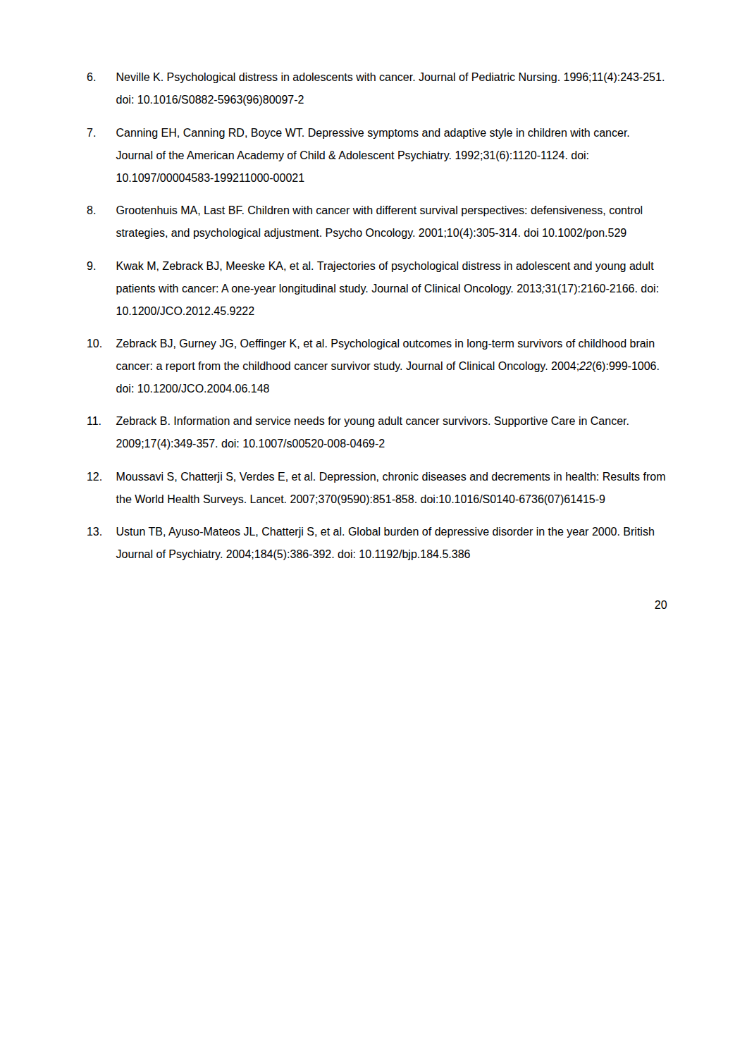Neville K. Psychological distress in adolescents with cancer. Journal of Pediatric Nursing. 1996;11(4):243-251. doi: 10.1016/S0882-5963(96)80097-2
Canning EH, Canning RD, Boyce WT. Depressive symptoms and adaptive style in children with cancer. Journal of the American Academy of Child & Adolescent Psychiatry. 1992;31(6):1120-1124. doi: 10.1097/00004583-199211000-00021
Grootenhuis MA, Last BF. Children with cancer with different survival perspectives: defensiveness, control strategies, and psychological adjustment. Psycho Oncology. 2001;10(4):305-314. doi 10.1002/pon.529
Kwak M, Zebrack BJ, Meeske KA, et al. Trajectories of psychological distress in adolescent and young adult patients with cancer: A one-year longitudinal study. Journal of Clinical Oncology. 2013; 31(17):2160-2166. doi: 10.1200/JCO.2012.45.9222
Zebrack BJ, Gurney JG, Oeffinger K, et al. Psychological outcomes in long-term survivors of childhood brain cancer: a report from the childhood cancer survivor study. Journal of Clinical Oncology. 2004;22(6):999-1006. doi: 10.1200/JCO.2004.06.148
Zebrack B. Information and service needs for young adult cancer survivors. Supportive Care in Cancer. 2009;17(4):349-357. doi: 10.1007/s00520-008-0469-2
Moussavi S, Chatterji S, Verdes E, et al. Depression, chronic diseases and decrements in health: Results from the World Health Surveys. Lancet. 2007;370(9590):851-858. doi:10.1016/S0140-6736(07)61415-9
Ustun TB, Ayuso-Mateos JL, Chatterji S, et al. Global burden of depressive disorder in the year 2000. British Journal of Psychiatry. 2004;184(5):386-392. doi: 10.1192/bjp.184.5.386
20